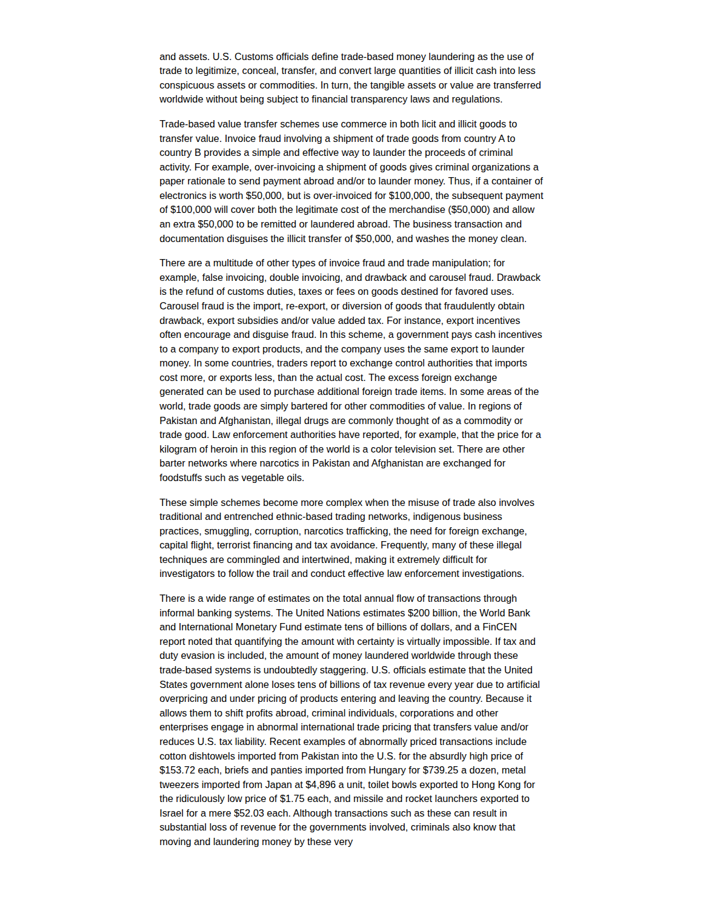and assets. U.S. Customs officials define trade-based money laundering as the use of trade to legitimize, conceal, transfer, and convert large quantities of illicit cash into less conspicuous assets or commodities. In turn, the tangible assets or value are transferred worldwide without being subject to financial transparency laws and regulations.
Trade-based value transfer schemes use commerce in both licit and illicit goods to transfer value. Invoice fraud involving a shipment of trade goods from country A to country B provides a simple and effective way to launder the proceeds of criminal activity. For example, over-invoicing a shipment of goods gives criminal organizations a paper rationale to send payment abroad and/or to launder money. Thus, if a container of electronics is worth $50,000, but is over-invoiced for $100,000, the subsequent payment of $100,000 will cover both the legitimate cost of the merchandise ($50,000) and allow an extra $50,000 to be remitted or laundered abroad. The business transaction and documentation disguises the illicit transfer of $50,000, and washes the money clean.
There are a multitude of other types of invoice fraud and trade manipulation; for example, false invoicing, double invoicing, and drawback and carousel fraud. Drawback is the refund of customs duties, taxes or fees on goods destined for favored uses. Carousel fraud is the import, re-export, or diversion of goods that fraudulently obtain drawback, export subsidies and/or value added tax. For instance, export incentives often encourage and disguise fraud. In this scheme, a government pays cash incentives to a company to export products, and the company uses the same export to launder money. In some countries, traders report to exchange control authorities that imports cost more, or exports less, than the actual cost. The excess foreign exchange generated can be used to purchase additional foreign trade items. In some areas of the world, trade goods are simply bartered for other commodities of value. In regions of Pakistan and Afghanistan, illegal drugs are commonly thought of as a commodity or trade good. Law enforcement authorities have reported, for example, that the price for a kilogram of heroin in this region of the world is a color television set. There are other barter networks where narcotics in Pakistan and Afghanistan are exchanged for foodstuffs such as vegetable oils.
These simple schemes become more complex when the misuse of trade also involves traditional and entrenched ethnic-based trading networks, indigenous business practices, smuggling, corruption, narcotics trafficking, the need for foreign exchange, capital flight, terrorist financing and tax avoidance. Frequently, many of these illegal techniques are commingled and intertwined, making it extremely difficult for investigators to follow the trail and conduct effective law enforcement investigations.
There is a wide range of estimates on the total annual flow of transactions through informal banking systems. The United Nations estimates $200 billion, the World Bank and International Monetary Fund estimate tens of billions of dollars, and a FinCEN report noted that quantifying the amount with certainty is virtually impossible. If tax and duty evasion is included, the amount of money laundered worldwide through these trade-based systems is undoubtedly staggering. U.S. officials estimate that the United States government alone loses tens of billions of tax revenue every year due to artificial overpricing and under pricing of products entering and leaving the country. Because it allows them to shift profits abroad, criminal individuals, corporations and other enterprises engage in abnormal international trade pricing that transfers value and/or reduces U.S. tax liability. Recent examples of abnormally priced transactions include cotton dishtowels imported from Pakistan into the U.S. for the absurdly high price of $153.72 each, briefs and panties imported from Hungary for $739.25 a dozen, metal tweezers imported from Japan at $4,896 a unit, toilet bowls exported to Hong Kong for the ridiculously low price of $1.75 each, and missile and rocket launchers exported to Israel for a mere $52.03 each. Although transactions such as these can result in substantial loss of revenue for the governments involved, criminals also know that moving and laundering money by these very